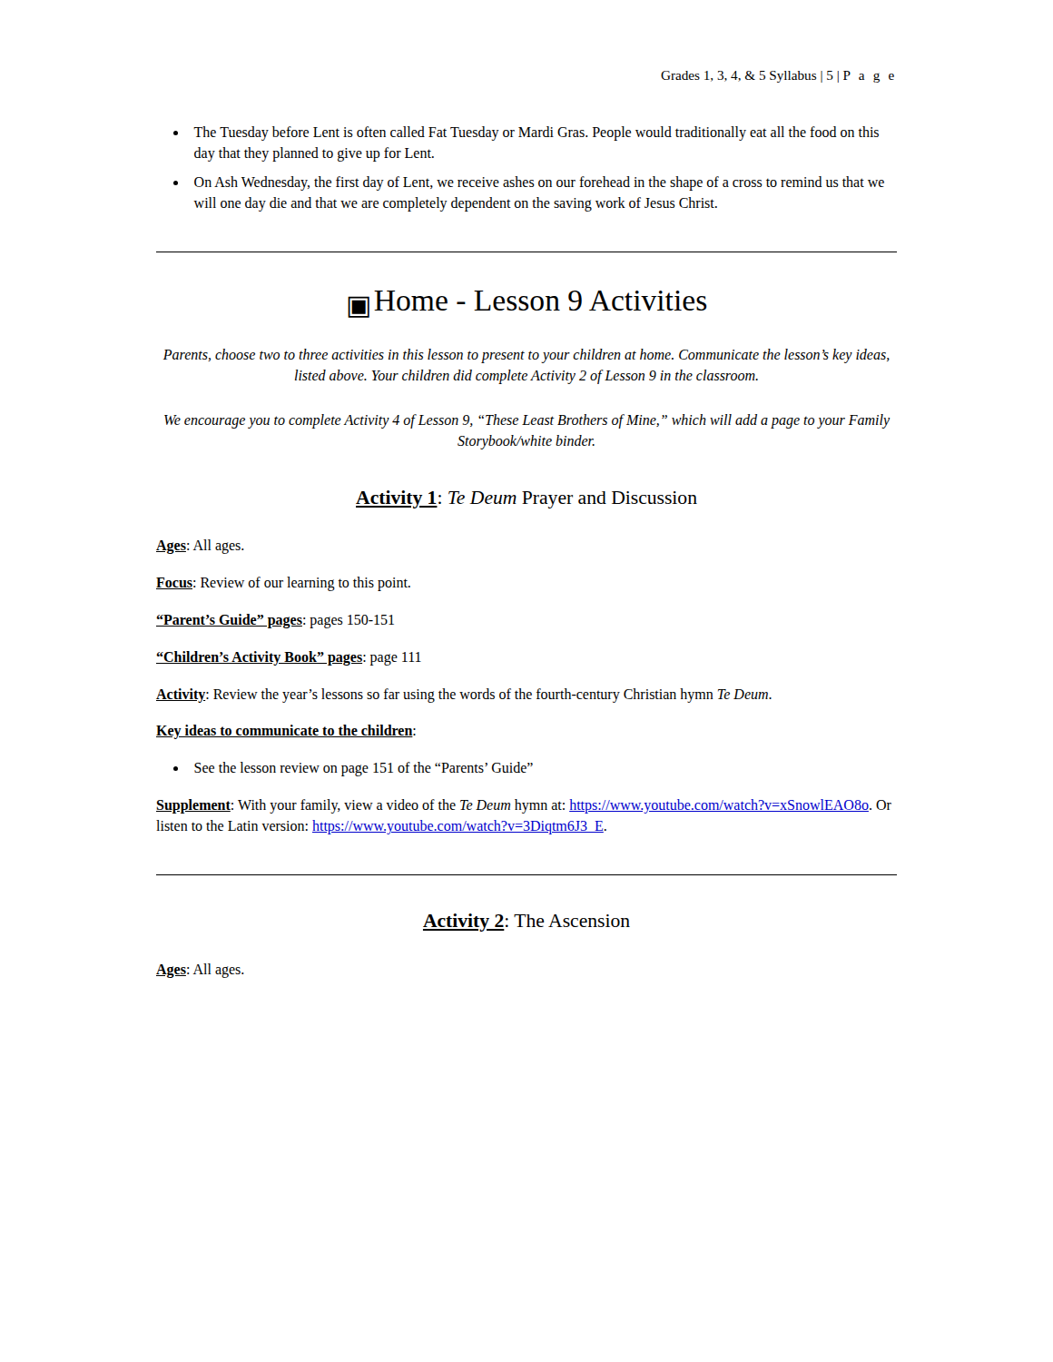Grades 1, 3, 4, & 5 Syllabus | 5 | P a g e
The Tuesday before Lent is often called Fat Tuesday or Mardi Gras. People would traditionally eat all the food on this day that they planned to give up for Lent.
On Ash Wednesday, the first day of Lent, we receive ashes on our forehead in the shape of a cross to remind us that we will one day die and that we are completely dependent on the saving work of Jesus Christ.
▣Home - Lesson 9 Activities
Parents, choose two to three activities in this lesson to present to your children at home. Communicate the lesson’s key ideas, listed above. Your children did complete Activity 2 of Lesson 9 in the classroom.
We encourage you to complete Activity 4 of Lesson 9, “These Least Brothers of Mine,” which will add a page to your Family Storybook/white binder.
Activity 1: Te Deum Prayer and Discussion
Ages: All ages.
Focus: Review of our learning to this point.
“Parent’s Guide” pages: pages 150-151
“Children’s Activity Book” pages: page 111
Activity: Review the year’s lessons so far using the words of the fourth-century Christian hymn Te Deum.
Key ideas to communicate to the children:
See the lesson review on page 151 of the “Parents’ Guide”
Supplement: With your family, view a video of the Te Deum hymn at: https://www.youtube.com/watch?v=xSnowlEAO8o. Or listen to the Latin version: https://www.youtube.com/watch?v=3Diqtm6J3_E.
Activity 2: The Ascension
Ages: All ages.